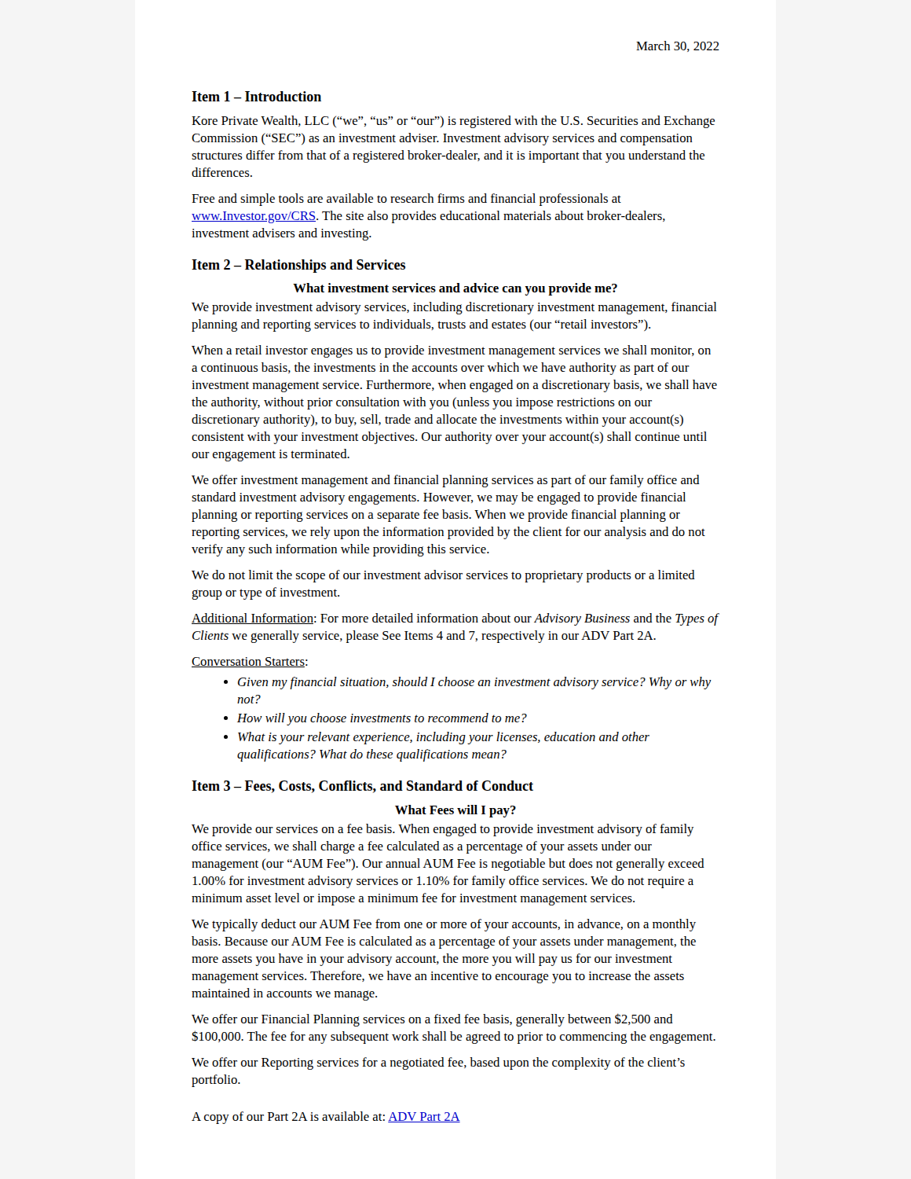March 30, 2022
Item 1 – Introduction
Kore Private Wealth, LLC (“we”, “us” or “our”) is registered with the U.S. Securities and Exchange Commission (“SEC”) as an investment adviser. Investment advisory services and compensation structures differ from that of a registered broker-dealer, and it is important that you understand the differences.
Free and simple tools are available to research firms and financial professionals at www.Investor.gov/CRS. The site also provides educational materials about broker-dealers, investment advisers and investing.
Item 2 – Relationships and Services
What investment services and advice can you provide me?
We provide investment advisory services, including discretionary investment management, financial planning and reporting services to individuals, trusts and estates (our “retail investors”).
When a retail investor engages us to provide investment management services we shall monitor, on a continuous basis, the investments in the accounts over which we have authority as part of our investment management service. Furthermore, when engaged on a discretionary basis, we shall have the authority, without prior consultation with you (unless you impose restrictions on our discretionary authority), to buy, sell, trade and allocate the investments within your account(s) consistent with your investment objectives. Our authority over your account(s) shall continue until our engagement is terminated.
We offer investment management and financial planning services as part of our family office and standard investment advisory engagements. However, we may be engaged to provide financial planning or reporting services on a separate fee basis. When we provide financial planning or reporting services, we rely upon the information provided by the client for our analysis and do not verify any such information while providing this service.
We do not limit the scope of our investment advisor services to proprietary products or a limited group or type of investment.
Additional Information: For more detailed information about our Advisory Business and the Types of Clients we generally service, please See Items 4 and 7, respectively in our ADV Part 2A.
Conversation Starters:
Given my financial situation, should I choose an investment advisory service? Why or why not?
How will you choose investments to recommend to me?
What is your relevant experience, including your licenses, education and other qualifications? What do these qualifications mean?
Item 3 – Fees, Costs, Conflicts, and Standard of Conduct
What Fees will I pay?
We provide our services on a fee basis. When engaged to provide investment advisory of family office services, we shall charge a fee calculated as a percentage of your assets under our management (our “AUM Fee”). Our annual AUM Fee is negotiable but does not generally exceed 1.00% for investment advisory services or 1.10% for family office services. We do not require a minimum asset level or impose a minimum fee for investment management services.
We typically deduct our AUM Fee from one or more of your accounts, in advance, on a monthly basis. Because our AUM Fee is calculated as a percentage of your assets under management, the more assets you have in your advisory account, the more you will pay us for our investment management services. Therefore, we have an incentive to encourage you to increase the assets maintained in accounts we manage.
We offer our Financial Planning services on a fixed fee basis, generally between $2,500 and $100,000. The fee for any subsequent work shall be agreed to prior to commencing the engagement.
We offer our Reporting services for a negotiated fee, based upon the complexity of the client’s portfolio.
A copy of our Part 2A is available at: ADV Part 2A